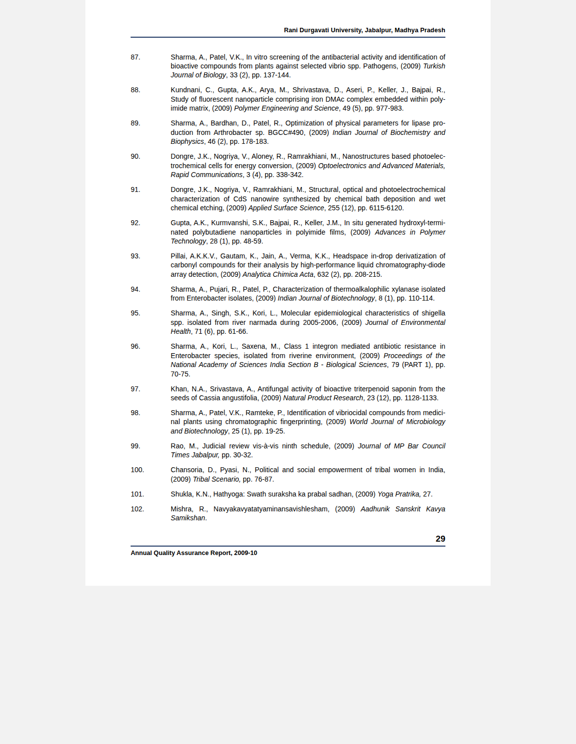Rani Durgavati University, Jabalpur, Madhya Pradesh
87. Sharma, A., Patel, V.K., In vitro screening of the antibacterial activity and identification of bioactive compounds from plants against selected vibrio spp. Pathogens, (2009) Turkish Journal of Biology, 33 (2), pp. 137-144.
88. Kundnani, C., Gupta, A.K., Arya, M., Shrivastava, D., Aseri, P., Keller, J., Bajpai, R., Study of fluorescent nanoparticle comprising iron DMAc complex embedded within polyimide matrix, (2009) Polymer Engineering and Science, 49 (5), pp. 977-983.
89. Sharma, A., Bardhan, D., Patel, R., Optimization of physical parameters for lipase production from Arthrobacter sp. BGCC#490, (2009) Indian Journal of Biochemistry and Biophysics, 46 (2), pp. 178-183.
90. Dongre, J.K., Nogriya, V., Aloney, R., Ramrakhiani, M., Nanostructures based photoelectrochemical cells for energy conversion, (2009) Optoelectronics and Advanced Materials, Rapid Communications, 3 (4), pp. 338-342.
91. Dongre, J.K., Nogriya, V., Ramrakhiani, M., Structural, optical and photoelectrochemical characterization of CdS nanowire synthesized by chemical bath deposition and wet chemical etching, (2009) Applied Surface Science, 255 (12), pp. 6115-6120.
92. Gupta, A.K., Kurmvanshi, S.K., Bajpai, R., Keller, J.M., In situ generated hydroxyl-terminated polybutadiene nanoparticles in polyimide films, (2009) Advances in Polymer Technology, 28 (1), pp. 48-59.
93. Pillai, A.K.K.V., Gautam, K., Jain, A., Verma, K.K., Headspace in-drop derivatization of carbonyl compounds for their analysis by high-performance liquid chromatography-diode array detection, (2009) Analytica Chimica Acta, 632 (2), pp. 208-215.
94. Sharma, A., Pujari, R., Patel, P., Characterization of thermoalkalophilic xylanase isolated from Enterobacter isolates, (2009) Indian Journal of Biotechnology, 8 (1), pp. 110-114.
95. Sharma, A., Singh, S.K., Kori, L., Molecular epidemiological characteristics of shigella spp. isolated from river narmada during 2005-2006, (2009) Journal of Environmental Health, 71 (6), pp. 61-66.
96. Sharma, A., Kori, L., Saxena, M., Class 1 integron mediated antibiotic resistance in Enterobacter species, isolated from riverine environment, (2009) Proceedings of the National Academy of Sciences India Section B - Biological Sciences, 79 (PART 1), pp. 70-75.
97. Khan, N.A., Srivastava, A., Antifungal activity of bioactive triterpenoid saponin from the seeds of Cassia angustifolia, (2009) Natural Product Research, 23 (12), pp. 1128-1133.
98. Sharma, A., Patel, V.K., Ramteke, P., Identification of vibriocidal compounds from medicinal plants using chromatographic fingerprinting, (2009) World Journal of Microbiology and Biotechnology, 25 (1), pp. 19-25.
99. Rao, M., Judicial review vis-à-vis ninth schedule, (2009) Journal of MP Bar Council Times Jabalpur, pp. 30-32.
100. Chansoria, D., Pyasi, N., Political and social empowerment of tribal women in India, (2009) Tribal Scenario, pp. 76-87.
101. Shukla, K.N., Hathyoga: Swath suraksha ka prabal sadhan, (2009) Yoga Pratrika, 27.
102. Mishra, R., Navyakavyatatyaminansavishlesham, (2009) Aadhunik Sanskrit Kavya Samikshan.
29
Annual Quality Assurance Report, 2009-10